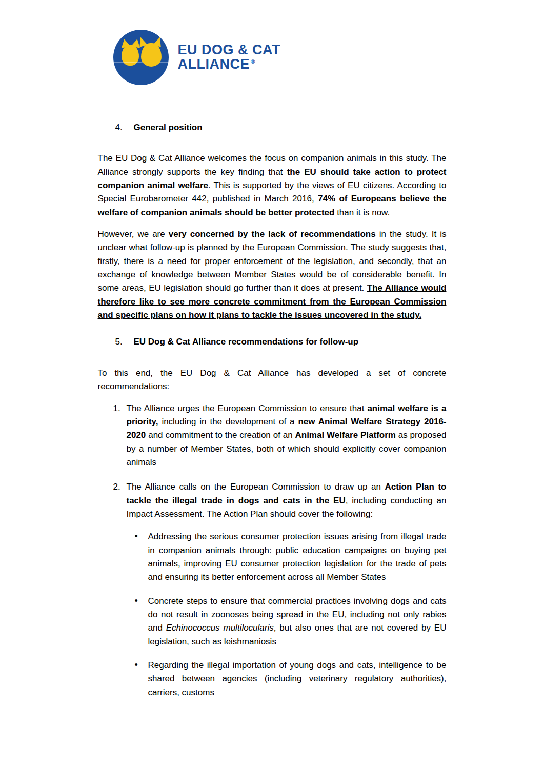EU DOG & CAT
ALLIANCE®
4.
General position
The EU Dog & Cat Alliance welcomes the focus on companion animals in this study. The Alliance strongly supports the key finding that the EU should take action to protect companion animal welfare. This is supported by the views of EU citizens. According to Special Eurobarometer 442, published in March 2016, 74% of Europeans believe the welfare of companion animals should be better protected than it is now.
However, we are very concerned by the lack of recommendations in the study. It is unclear what follow-up is planned by the European Commission. The study suggests that, firstly, there is a need for proper enforcement of the legislation, and secondly, that an exchange of knowledge between Member States would be of considerable benefit. In some areas, EU legislation should go further than it does at present. The Alliance would therefore like to see more concrete commitment from the European Commission and specific plans on how it plans to tackle the issues uncovered in the study.
5.
EU Dog & Cat Alliance recommendations for follow-up
To this end, the EU Dog & Cat Alliance has developed a set of concrete recommendations:
The Alliance urges the European Commission to ensure that animal welfare is a priority, including in the development of a new Animal Welfare Strategy 2016-2020 and commitment to the creation of an Animal Welfare Platform as proposed by a number of Member States, both of which should explicitly cover companion animals
The Alliance calls on the European Commission to draw up an Action Plan to tackle the illegal trade in dogs and cats in the EU, including conducting an Impact Assessment. The Action Plan should cover the following:
Addressing the serious consumer protection issues arising from illegal trade in companion animals through: public education campaigns on buying pet animals, improving EU consumer protection legislation for the trade of pets and ensuring its better enforcement across all Member States
Concrete steps to ensure that commercial practices involving dogs and cats do not result in zoonoses being spread in the EU, including not only rabies and Echinococcus multilocularis, but also ones that are not covered by EU legislation, such as leishmaniosis
Regarding the illegal importation of young dogs and cats, intelligence to be shared between agencies (including veterinary regulatory authorities), carriers, customs